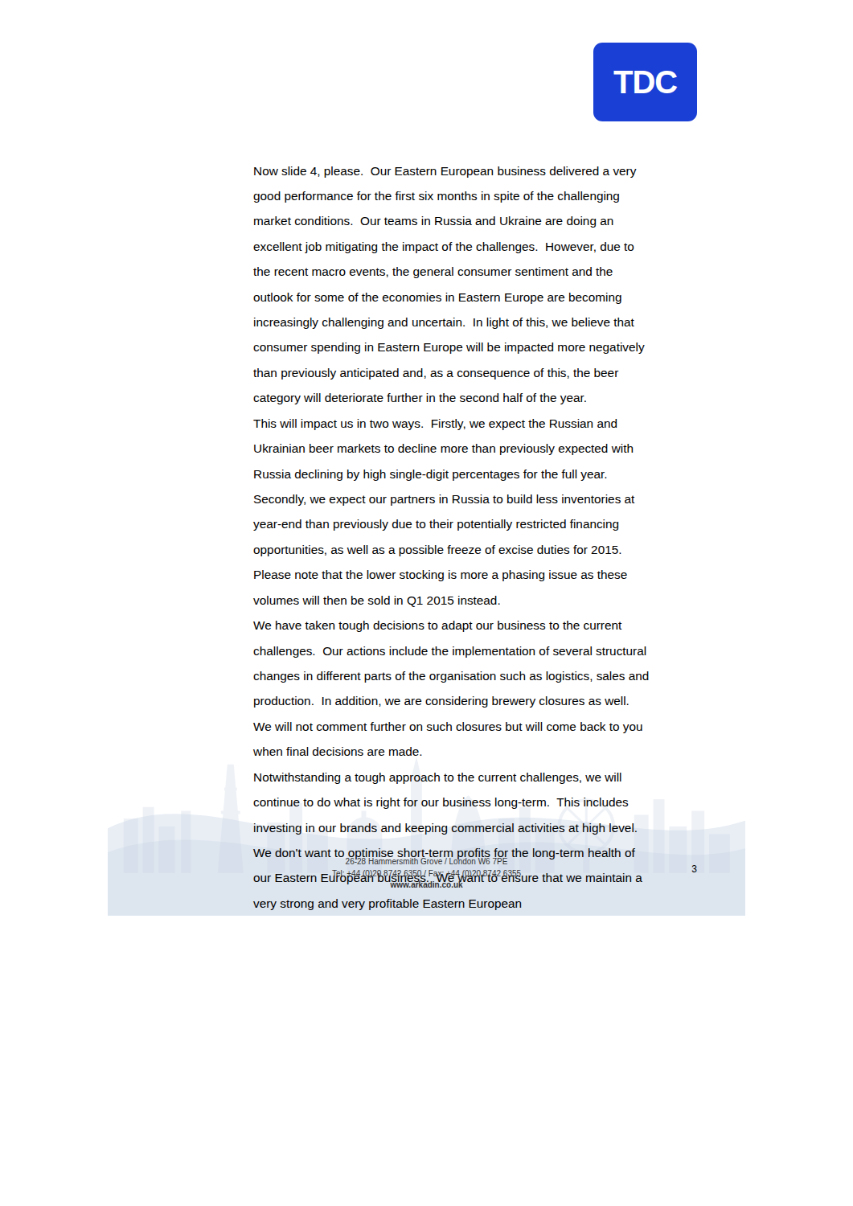TDC
Now slide 4, please. Our Eastern European business delivered a very good performance for the first six months in spite of the challenging market conditions. Our teams in Russia and Ukraine are doing an excellent job mitigating the impact of the challenges. However, due to the recent macro events, the general consumer sentiment and the outlook for some of the economies in Eastern Europe are becoming increasingly challenging and uncertain. In light of this, we believe that consumer spending in Eastern Europe will be impacted more negatively than previously anticipated and, as a consequence of this, the beer category will deteriorate further in the second half of the year.
This will impact us in two ways. Firstly, we expect the Russian and Ukrainian beer markets to decline more than previously expected with Russia declining by high single-digit percentages for the full year. Secondly, we expect our partners in Russia to build less inventories at year-end than previously due to their potentially restricted financing opportunities, as well as a possible freeze of excise duties for 2015. Please note that the lower stocking is more a phasing issue as these volumes will then be sold in Q1 2015 instead.
We have taken tough decisions to adapt our business to the current challenges. Our actions include the implementation of several structural changes in different parts of the organisation such as logistics, sales and production. In addition, we are considering brewery closures as well. We will not comment further on such closures but will come back to you when final decisions are made.
Notwithstanding a tough approach to the current challenges, we will continue to do what is right for our business long-term. This includes investing in our brands and keeping commercial activities at high level. We don't want to optimise short-term profits for the long-term health of our Eastern European business. We want to ensure that we maintain a very strong and very profitable Eastern European
26-28 Hammersmith Grove / London W6 7PE
Tel: +44 (0)20 8742 6350 / Fax: +44 (0)20 8742 6355
www.arkadin.co.uk
3